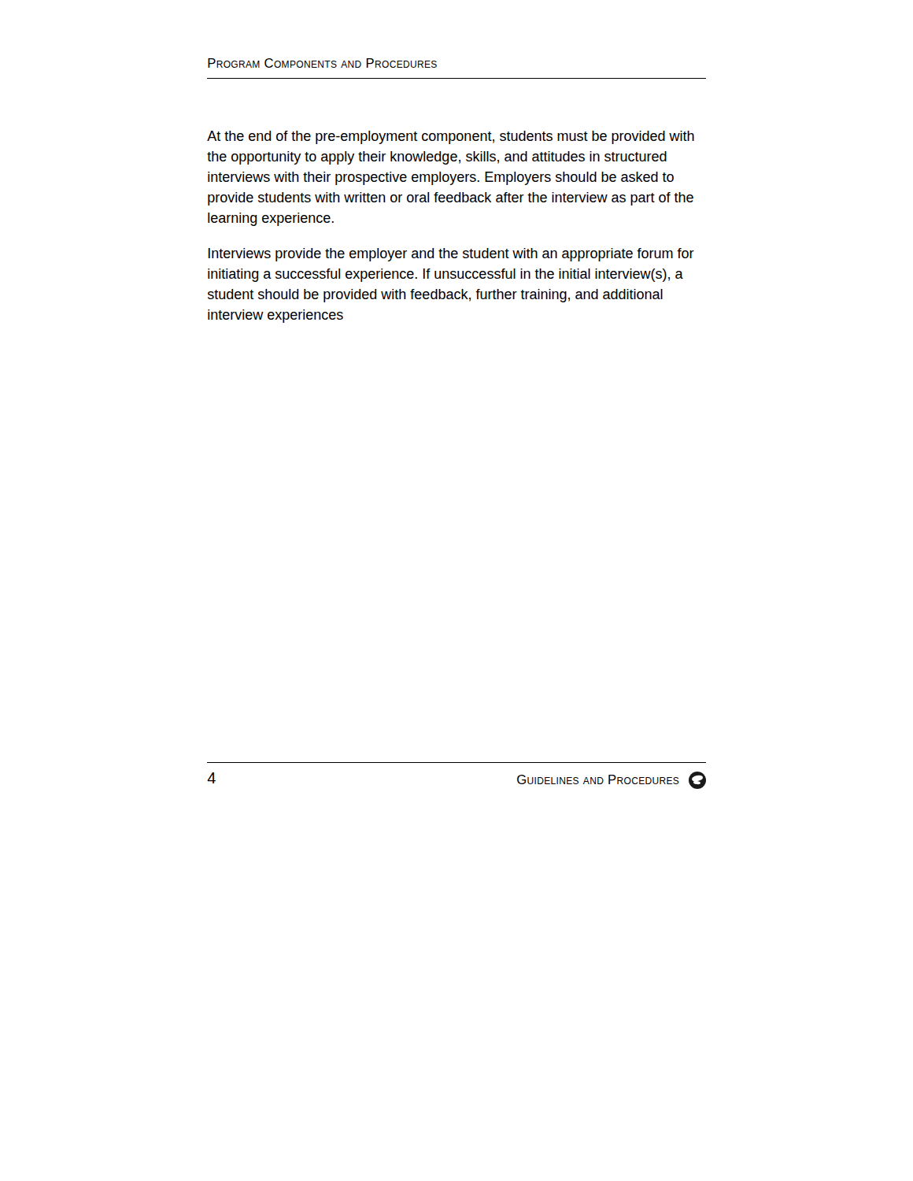Program Components and Procedures
At the end of the pre-employment component, students must be provided with the opportunity to apply their knowledge, skills, and attitudes in structured interviews with their prospective employers. Employers should be asked to provide students with written or oral feedback after the interview as part of the learning experience.
Interviews provide the employer and the student with an appropriate forum for initiating a successful experience. If unsuccessful in the initial interview(s), a student should be provided with feedback, further training, and additional interview experiences
4
Guidelines and Procedures